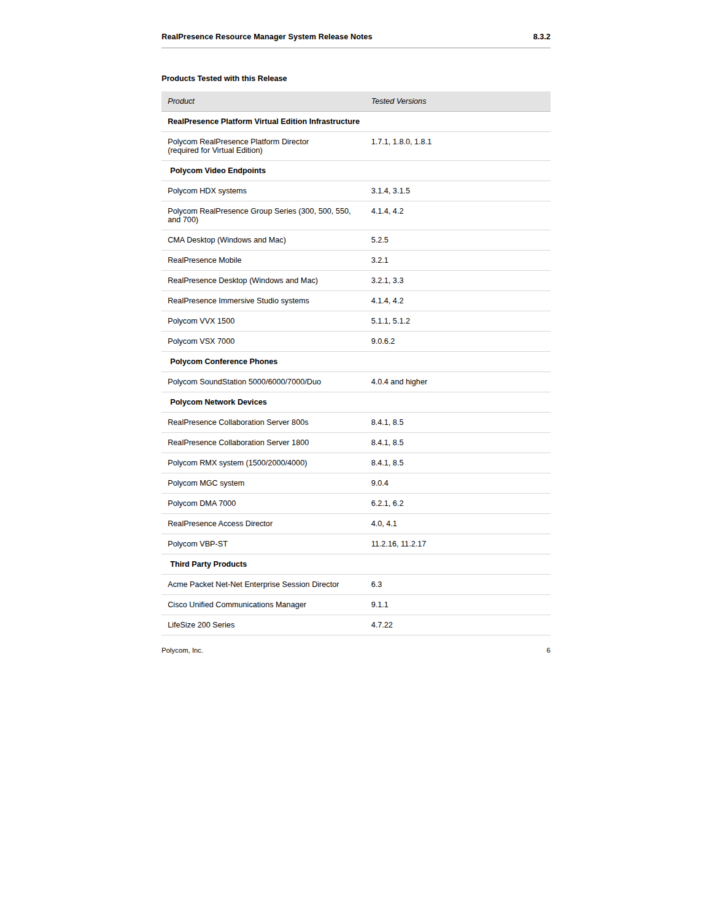RealPresence Resource Manager System Release Notes
8.3.2
Products Tested with this Release
| Product | Tested Versions |
| --- | --- |
| RealPresence Platform Virtual Edition Infrastructure |
| Polycom RealPresence Platform Director (required for Virtual Edition) | 1.7.1, 1.8.0, 1.8.1 |
| Polycom Video Endpoints |
| Polycom HDX systems | 3.1.4, 3.1.5 |
| Polycom RealPresence Group Series (300, 500, 550, and 700) | 4.1.4, 4.2 |
| CMA Desktop (Windows and Mac) | 5.2.5 |
| RealPresence Mobile | 3.2.1 |
| RealPresence Desktop (Windows and Mac) | 3.2.1, 3.3 |
| RealPresence Immersive Studio systems | 4.1.4, 4.2 |
| Polycom VVX 1500 | 5.1.1, 5.1.2 |
| Polycom VSX 7000 | 9.0.6.2 |
| Polycom Conference Phones |
| Polycom SoundStation 5000/6000/7000/Duo | 4.0.4 and higher |
| Polycom Network Devices |
| RealPresence Collaboration Server 800s | 8.4.1, 8.5 |
| RealPresence Collaboration Server 1800 | 8.4.1, 8.5 |
| Polycom RMX system (1500/2000/4000) | 8.4.1, 8.5 |
| Polycom MGC system | 9.0.4 |
| Polycom DMA 7000 | 6.2.1, 6.2 |
| RealPresence Access Director | 4.0, 4.1 |
| Polycom VBP-ST | 11.2.16, 11.2.17 |
| Third Party Products |
| Acme Packet Net-Net Enterprise Session Director | 6.3 |
| Cisco Unified Communications Manager | 9.1.1 |
| LifeSize 200 Series | 4.7.22 |
Polycom, Inc.
6